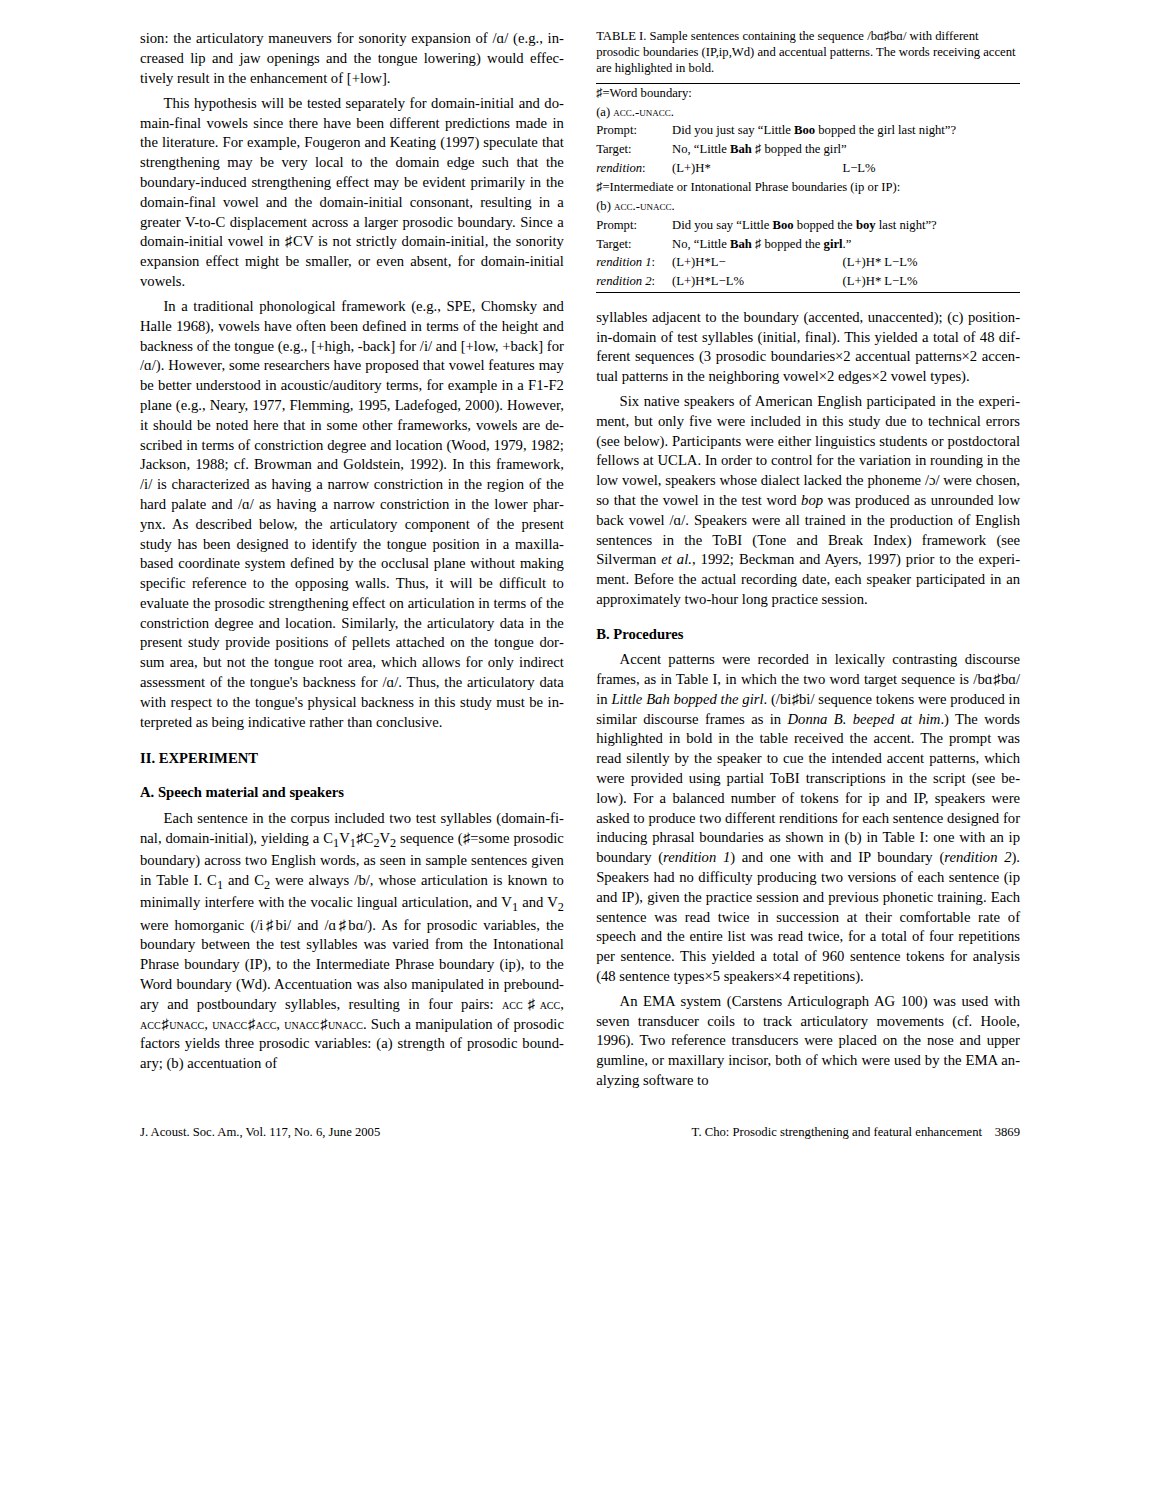sion: the articulatory maneuvers for sonority expansion of /ɑ/ (e.g., increased lip and jaw openings and the tongue lowering) would effectively result in the enhancement of [+low].
This hypothesis will be tested separately for domain-initial and domain-final vowels since there have been different predictions made in the literature. For example, Fougeron and Keating (1997) speculate that strengthening may be very local to the domain edge such that the boundary-induced strengthening effect may be evident primarily in the domain-final vowel and the domain-initial consonant, resulting in a greater V-to-C displacement across a larger prosodic boundary. Since a domain-initial vowel in ♯CV is not strictly domain-initial, the sonority expansion effect might be smaller, or even absent, for domain-initial vowels.
In a traditional phonological framework (e.g., SPE, Chomsky and Halle 1968), vowels have often been defined in terms of the height and backness of the tongue (e.g., [+high, -back] for /i/ and [+low, +back] for /ɑ/). However, some researchers have proposed that vowel features may be better understood in acoustic/auditory terms, for example in a F1-F2 plane (e.g., Neary, 1977, Flemming, 1995, Ladefoged, 2000). However, it should be noted here that in some other frameworks, vowels are described in terms of constriction degree and location (Wood, 1979, 1982; Jackson, 1988; cf. Browman and Goldstein, 1992). In this framework, /i/ is characterized as having a narrow constriction in the region of the hard palate and /ɑ/ as having a narrow constriction in the lower pharynx. As described below, the articulatory component of the present study has been designed to identify the tongue position in a maxilla-based coordinate system defined by the occlusal plane without making specific reference to the opposing walls. Thus, it will be difficult to evaluate the prosodic strengthening effect on articulation in terms of the constriction degree and location. Similarly, the articulatory data in the present study provide positions of pellets attached on the tongue dorsum area, but not the tongue root area, which allows for only indirect assessment of the tongue's backness for /ɑ/. Thus, the articulatory data with respect to the tongue's physical backness in this study must be interpreted as being indicative rather than conclusive.
II. EXPERIMENT
A. Speech material and speakers
Each sentence in the corpus included two test syllables (domain-final, domain-initial), yielding a C1V1♯C2V2 sequence (♯=some prosodic boundary) across two English words, as seen in sample sentences given in Table I. C1 and C2 were always /b/, whose articulation is known to minimally interfere with the vocalic lingual articulation, and V1 and V2 were homorganic (/i♯bi/ and /ɑ♯bɑ/). As for prosodic variables, the boundary between the test syllables was varied from the Intonational Phrase boundary (IP), to the Intermediate Phrase boundary (ip), to the Word boundary (Wd). Accentuation was also manipulated in preboundary and postboundary syllables, resulting in four pairs: acc♯acc, acc♯unacc, unacc♯acc, unacc♯unacc. Such a manipulation of prosodic factors yields three prosodic variables: (a) strength of prosodic boundary; (b) accentuation of
TABLE I. Sample sentences containing the sequence /bɑ♯bɑ/ with different prosodic boundaries (IP,ip,Wd) and accentual patterns. The words receiving accent are highlighted in bold.
| ♯=Word boundary: |
| (a) acc.-unacc. |
| Prompt: | Did you just say “Little Boo bopped the girl last night”? |
| Target: | No, “Little Bah ♯ bopped the girl” |
| rendition : | (L+)H* | L−L% |
| ♯=Intermediate or Intonational Phrase boundaries (ip or IP): |
| (b) acc.-unacc. |
| Prompt: | Did you say “Little Boo bopped the boy last night”? |
| Target: | No, “Little Bah ♯ bopped the girl .” |
| rendition 1 : | (L+)H*L− | (L+)H* L−L% |
| rendition 2 : | (L+)H*L−L% | (L+)H* L−L% |
syllables adjacent to the boundary (accented, unaccented); (c) position-in-domain of test syllables (initial, final). This yielded a total of 48 different sequences (3 prosodic boundaries×2 accentual patterns×2 accentual patterns in the neighboring vowel×2 edges×2 vowel types).
Six native speakers of American English participated in the experiment, but only five were included in this study due to technical errors (see below). Participants were either linguistics students or postdoctoral fellows at UCLA. In order to control for the variation in rounding in the low vowel, speakers whose dialect lacked the phoneme /ɔ/ were chosen, so that the vowel in the test word bop was produced as unrounded low back vowel /ɑ/. Speakers were all trained in the production of English sentences in the ToBI (Tone and Break Index) framework (see Silverman et al., 1992; Beckman and Ayers, 1997) prior to the experiment. Before the actual recording date, each speaker participated in an approximately two-hour long practice session.
B. Procedures
Accent patterns were recorded in lexically contrasting discourse frames, as in Table I, in which the two word target sequence is /bɑ♯bɑ/ in Little Bah bopped the girl. (/bi♯bi/ sequence tokens were produced in similar discourse frames as in Donna B. beeped at him.) The words highlighted in bold in the table received the accent. The prompt was read silently by the speaker to cue the intended accent patterns, which were provided using partial ToBI transcriptions in the script (see below). For a balanced number of tokens for ip and IP, speakers were asked to produce two different renditions for each sentence designed for inducing phrasal boundaries as shown in (b) in Table I: one with an ip boundary (rendition 1) and one with and IP boundary (rendition 2). Speakers had no difficulty producing two versions of each sentence (ip and IP), given the practice session and previous phonetic training. Each sentence was read twice in succession at their comfortable rate of speech and the entire list was read twice, for a total of four repetitions per sentence. This yielded a total of 960 sentence tokens for analysis (48 sentence types×5 speakers×4 repetitions).
An EMA system (Carstens Articulograph AG 100) was used with seven transducer coils to track articulatory movements (cf. Hoole, 1996). Two reference transducers were placed on the nose and upper gumline, or maxillary incisor, both of which were used by the EMA analyzing software to
J. Acoust. Soc. Am., Vol. 117, No. 6, June 2005
T. Cho: Prosodic strengthening and featural enhancement 3869